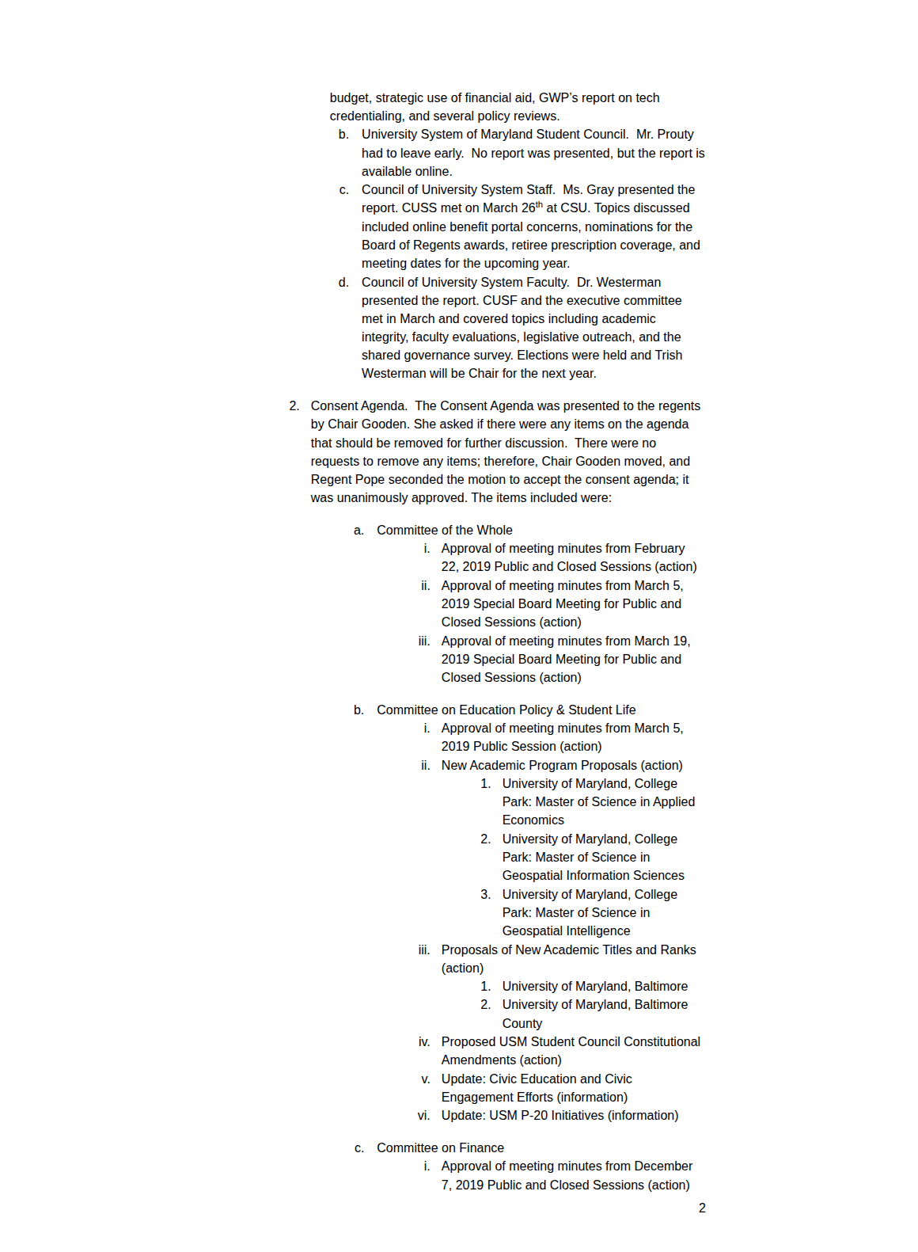budget, strategic use of financial aid, GWP’s report on tech credentialing, and several policy reviews.
University System of Maryland Student Council. Mr. Prouty had to leave early. No report was presented, but the report is available online.
Council of University System Staff. Ms. Gray presented the report. CUSS met on March 26th at CSU. Topics discussed included online benefit portal concerns, nominations for the Board of Regents awards, retiree prescription coverage, and meeting dates for the upcoming year.
Council of University System Faculty. Dr. Westerman presented the report. CUSF and the executive committee met in March and covered topics including academic integrity, faculty evaluations, legislative outreach, and the shared governance survey. Elections were held and Trish Westerman will be Chair for the next year.
Consent Agenda. The Consent Agenda was presented to the regents by Chair Gooden. She asked if there were any items on the agenda that should be removed for further discussion. There were no requests to remove any items; therefore, Chair Gooden moved, and Regent Pope seconded the motion to accept the consent agenda; it was unanimously approved. The items included were:
Committee of the Whole
Approval of meeting minutes from February 22, 2019 Public and Closed Sessions (action)
Approval of meeting minutes from March 5, 2019 Special Board Meeting for Public and Closed Sessions (action)
Approval of meeting minutes from March 19, 2019 Special Board Meeting for Public and Closed Sessions (action)
Committee on Education Policy & Student Life
Approval of meeting minutes from March 5, 2019 Public Session (action)
New Academic Program Proposals (action)
University of Maryland, College Park: Master of Science in Applied Economics
University of Maryland, College Park: Master of Science in Geospatial Information Sciences
University of Maryland, College Park: Master of Science in Geospatial Intelligence
Proposals of New Academic Titles and Ranks (action)
University of Maryland, Baltimore
University of Maryland, Baltimore County
Proposed USM Student Council Constitutional Amendments (action)
Update: Civic Education and Civic Engagement Efforts (information)
Update: USM P-20 Initiatives (information)
Committee on Finance
Approval of meeting minutes from December 7, 2019 Public and Closed Sessions (action)
2